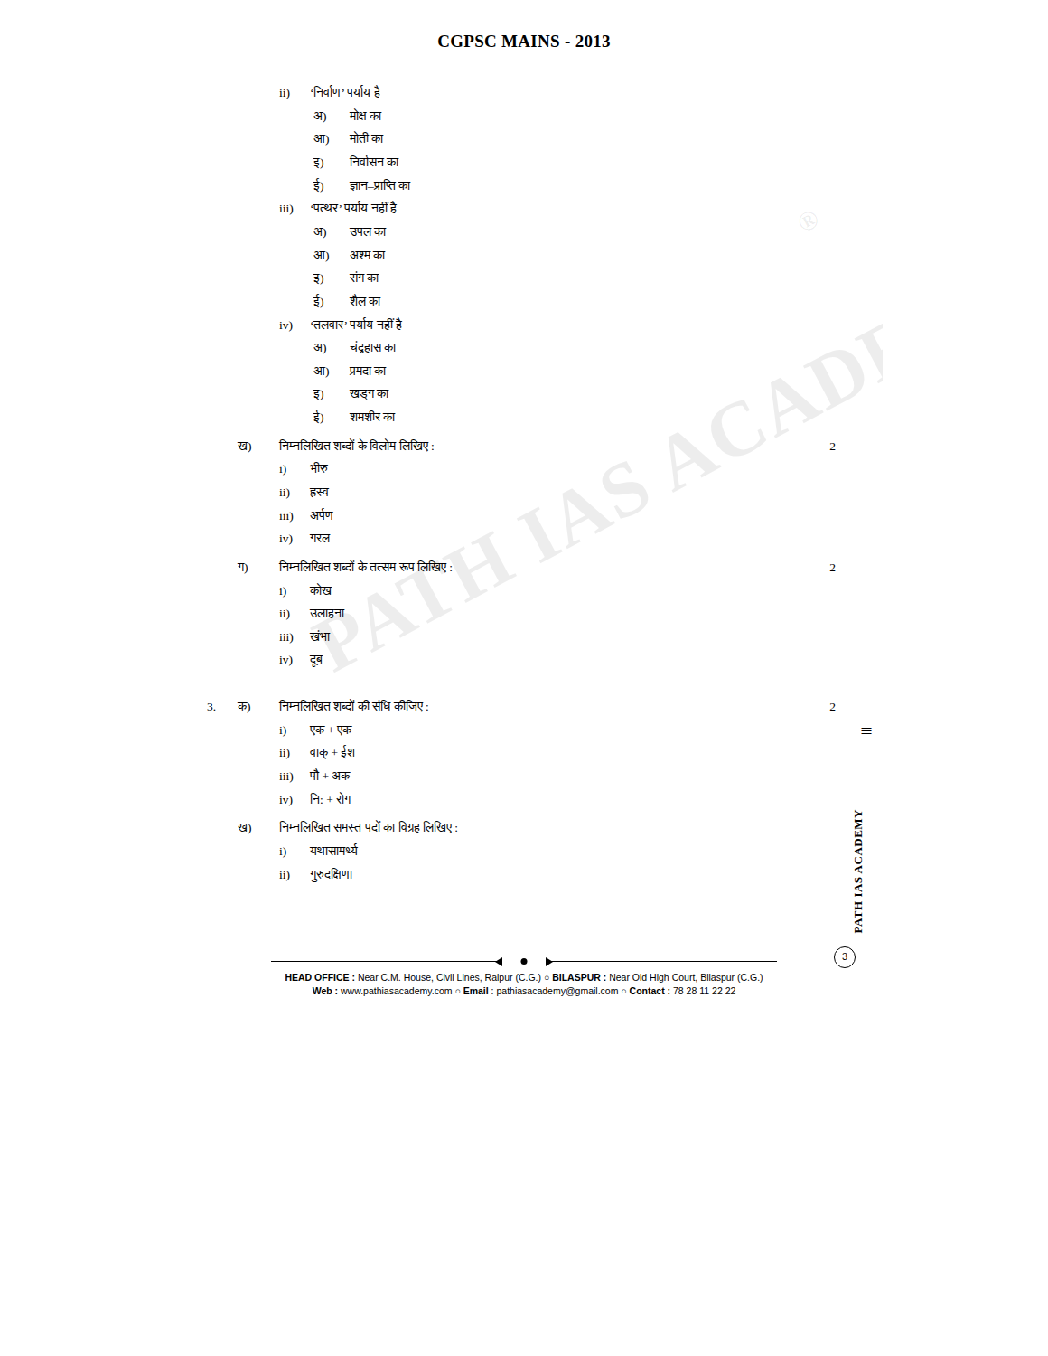PATH IAS ACADEMY ®
CGPSC MAINS - 2013
ii)
‘निर्वाण’ पर्याय है
अ)
मोक्ष का
आ)
मोती का
इ)
निर्वासन का
ई)
ज्ञान–प्राप्ति का
iii)
‘पत्थर’ पर्याय नहीं है
अ)
उपल का
आ)
अश्म का
इ)
संग का
ई)
शैल का
iv)
‘तलवार’ पर्याय नहीं है
अ)
चंद्रहास का
आ)
प्रमदा का
इ)
खड्ग का
ई)
शमशीर का
ख)
निम्नलिखित शब्दों के विलोम लिखिए :
2
i)
भीरु
ii)
ह्रस्व
iii)
अर्पण
iv)
गरल
ग)
निम्नलिखित शब्दों के तत्सम रूप लिखिए :
2
i)
कोख
ii)
उलाहना
iii)
खंभा
iv)
दूब
3.
क)
निम्नलिखित शब्दों की संधि कीजिए :
2
i)
एक + एक
ii)
वाक् + ईश
iii)
पौ + अक
iv)
नि: + रोग
ख)
निम्नलिखित समस्त पदों का विग्रह लिखिए :
i)
यथासामर्थ्य
ii)
गुरुदक्षिणा
☰
PATH IAS ACADEMY
3
HEAD OFFICE : Near C.M. House, Civil Lines, Raipur (C.G.) ○ BILASPUR : Near Old High Court, Bilaspur (C.G.)
Web : www.pathiasacademy.com ○ Email : pathiasacademy@gmail.com ○ Contact : 78 28 11 22 22